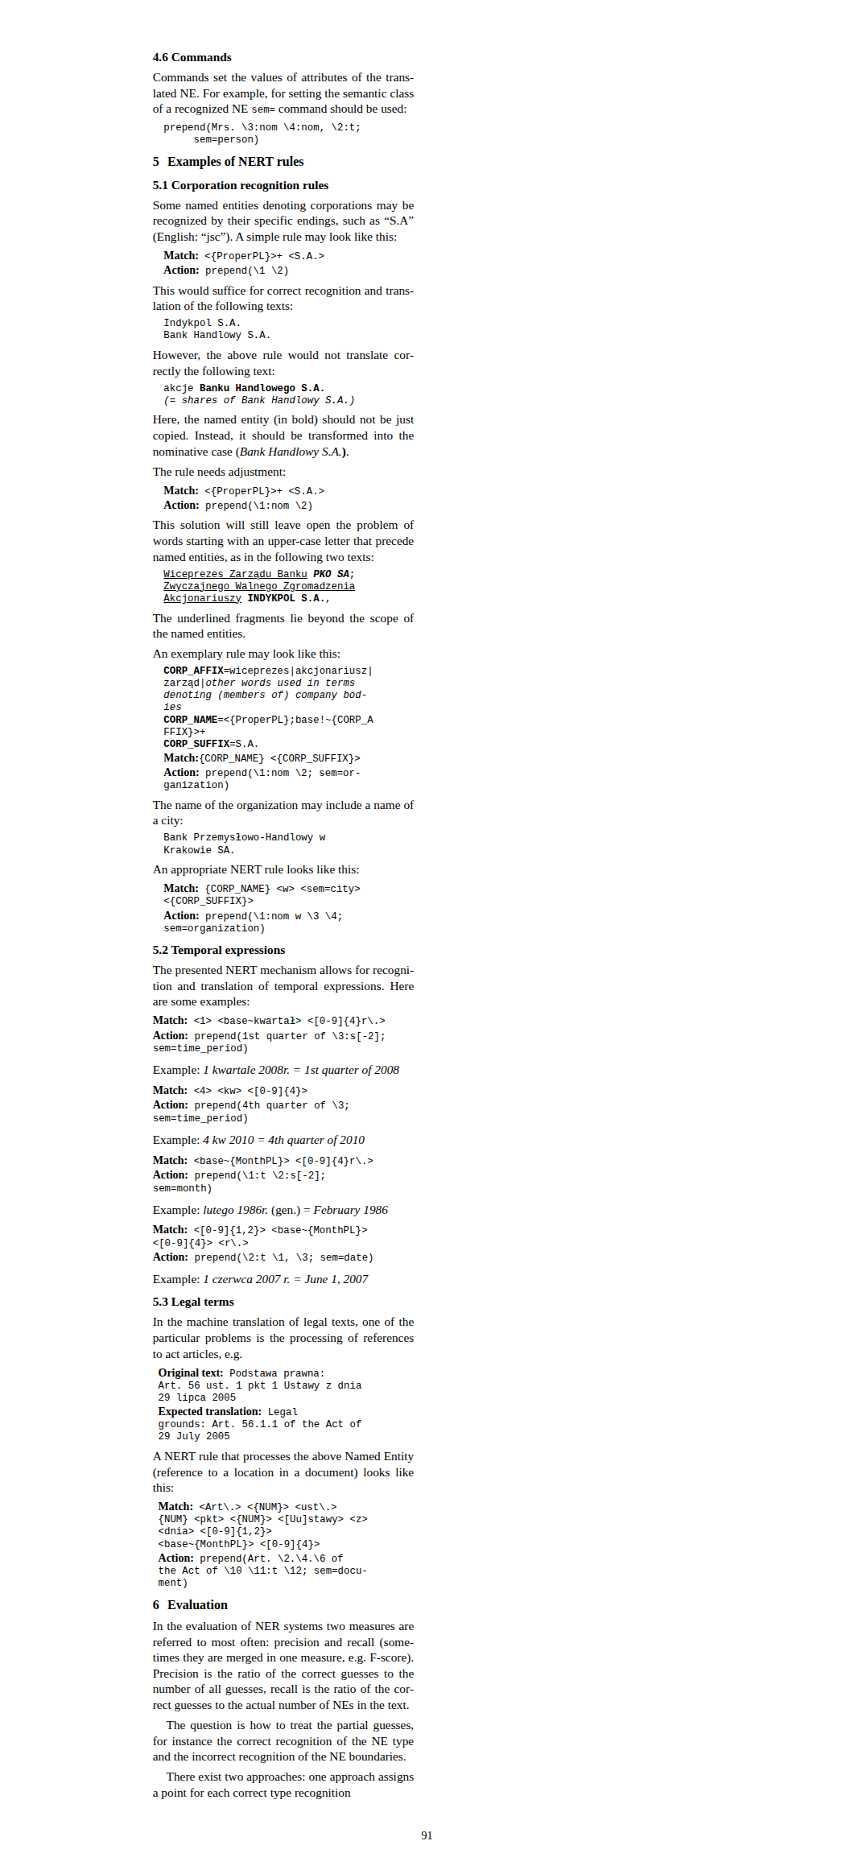4.6 Commands
Commands set the values of attributes of the translated NE. For example, for setting the semantic class of a recognized NE sem= command should be used:
prepend(Mrs. \3:nom \4:nom, \2:t;
     sem=person)
5 Examples of NERT rules
5.1 Corporation recognition rules
Some named entities denoting corporations may be recognized by their specific endings, such as “S.A” (English: “jsc”). A simple rule may look like this:
Match: <{ProperPL}>+ <S.A.>
Action: prepend(\1 \2)
This would suffice for correct recognition and translation of the following texts:
Indykpol S.A.
Bank Handlowy S.A.
However, the above rule would not translate correctly the following text:
akcje Banku Handlowego S.A.
(= shares of Bank Handlowy S.A.)
Here, the named entity (in bold) should not be just copied. Instead, it should be transformed into the nominative case (Bank Handlowy S.A.).
The rule needs adjustment:
Match: <{ProperPL}>+ <S.A.>
Action: prepend(\1:nom \2)
This solution will still leave open the problem of words starting with an upper-case letter that precede named entities, as in the following two texts:
Wiceprezes Zarządu Banku PKO SA;
Zwyczajnego Walnego Zgromadzenia
Akcjonariuszy INDYKPOL S.A.,
The underlined fragments lie beyond the scope of the named entities.
An exemplary rule may look like this:
CORP_AFFIX=wiceprezes|akcjonariusz|
zarząd|other words used in terms
denoting (members of) company bod-
ies
CORP_NAME=<{ProperPL};base!~{CORP_A
FFIX}>+
CORP_SUFFIX=S.A.
Match:{CORP_NAME} <{CORP_SUFFIX}>
Action: prepend(\1:nom \2; sem=or-
ganization)
The name of the organization may include a name of a city:
Bank Przemysłowo-Handlowy w
Krakowie SA.
An appropriate NERT rule looks like this:
Match: {CORP_NAME} <w> <sem=city>
<{CORP_SUFFIX}>
Action: prepend(\1:nom w \3 \4;
sem=organization)
5.2 Temporal expressions
The presented NERT mechanism allows for recognition and translation of temporal expressions. Here are some examples:
Match: <1> <base~kwartał> <[0-9]{4}r\.>
Action: prepend(1st quarter of \3:s[-2];
sem=time_period)
Example: 1 kwartale 2008r. = 1st quarter of 2008
Match: <4> <kw> <[0-9]{4}>
Action: prepend(4th quarter of \3;
sem=time_period)
Example: 4 kw 2010 = 4th quarter of 2010
Match: <base~{MonthPL}> <[0-9]{4}r\.>
Action: prepend(\1:t \2:s[-2];
sem=month)
Example: lutego 1986r. (gen.) = February 1986
Match: <[0-9]{1,2}> <base~{MonthPL}>
<[0-9]{4}> <r\.>
Action: prepend(\2:t \1, \3; sem=date)
Example: 1 czerwca 2007 r. = June 1, 2007
5.3 Legal terms
In the machine translation of legal texts, one of the particular problems is the processing of references to act articles, e.g.
Original text: Podstawa prawna:
Art. 56 ust. 1 pkt 1 Ustawy z dnia
29 lipca 2005
Expected translation: Legal
grounds: Art. 56.1.1 of the Act of
29 July 2005
A NERT rule that processes the above Named Entity (reference to a location in a document) looks like this:
Match: <Art\.> <{NUM}> <ust\.>
{NUM} <pkt> <{NUM}> <[Uu]stawy> <z>
<dnia> <[0-9]{1,2}>
<base~{MonthPL}> <[0-9]{4}>
Action: prepend(Art. \2.\4.\6 of
the Act of \10 \11:t \12; sem=docu-
ment)
6 Evaluation
In the evaluation of NER systems two measures are referred to most often: precision and recall (sometimes they are merged in one measure, e.g. F-score). Precision is the ratio of the correct guesses to the number of all guesses, recall is the ratio of the correct guesses to the actual number of NEs in the text.
The question is how to treat the partial guesses, for instance the correct recognition of the NE type and the incorrect recognition of the NE boundaries.
There exist two approaches: one approach assigns a point for each correct type recognition
91